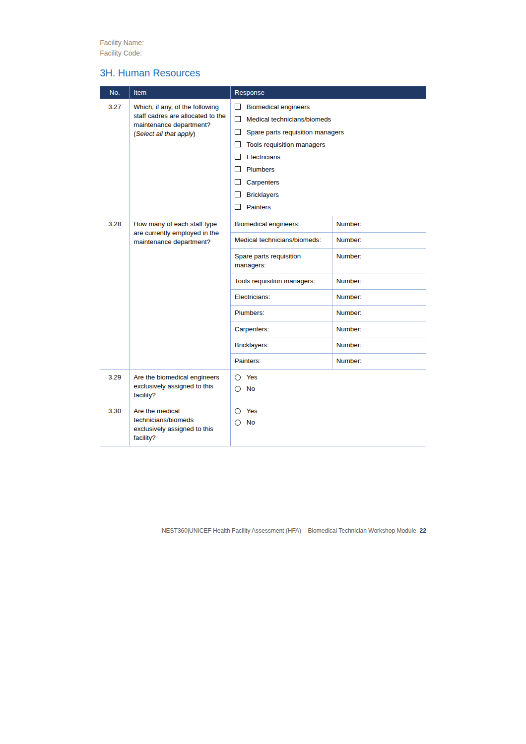Facility Name:
Facility Code:
3H. Human Resources
| No. | Item | Response |
| --- | --- | --- |
| 3.27 | Which, if any, of the following staff cadres are allocated to the maintenance department? ( Select all that apply ) | Biomedical engineers Medical technicians/biomeds Spare parts requisition managers Tools requisition managers Electricians Plumbers Carpenters Bricklayers Painters |
| 3.28 | How many of each staff type are currently employed in the maintenance department? | / Biomedical engineers: / Number: / / Medical technicians/biomeds: / Number: / / Spare parts requisition managers: / Number: / / Tools requisition managers: / Number: / / Electricians: / Number: / / Plumbers: / Number: / / Carpenters: / Number: / / Bricklayers: / Number: / / Painters: / Number: / |
| 3.29 | Are the biomedical engineers exclusively assigned to this facility? | Yes No |
| 3.30 | Are the medical technicians/biomeds exclusively assigned to this facility? | Yes No |
NEST360|UNICEF Health Facility Assessment (HFA) – Biomedical Technician Workshop Module 22